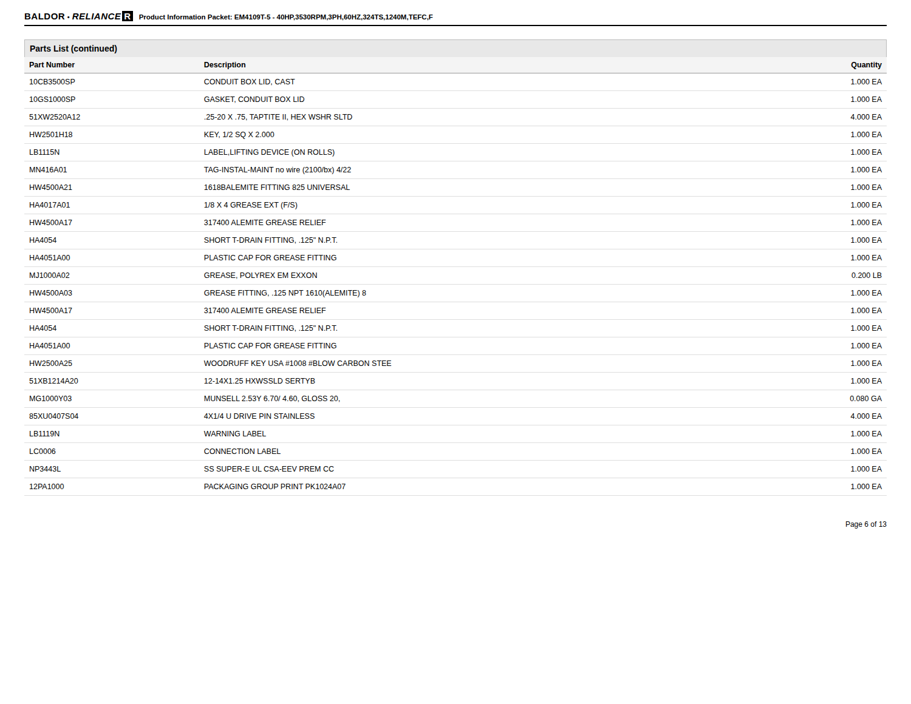BALDOR • RELIANCE R Product Information Packet: EM4109T-5 - 40HP,3530RPM,3PH,60HZ,324TS,1240M,TEFC,F
Parts List (continued)
| Part Number | Description | Quantity |
| --- | --- | --- |
| 10CB3500SP | CONDUIT BOX LID, CAST | 1.000 EA |
| 10GS1000SP | GASKET, CONDUIT BOX LID | 1.000 EA |
| 51XW2520A12 | .25-20 X .75, TAPTITE II, HEX WSHR SLTD | 4.000 EA |
| HW2501H18 | KEY, 1/2 SQ X 2.000 | 1.000 EA |
| LB1115N | LABEL,LIFTING DEVICE (ON ROLLS) | 1.000 EA |
| MN416A01 | TAG-INSTAL-MAINT no wire (2100/bx) 4/22 | 1.000 EA |
| HW4500A21 | 1618BALEMITE FITTING 825 UNIVERSAL | 1.000 EA |
| HA4017A01 | 1/8 X 4 GREASE EXT (F/S) | 1.000 EA |
| HW4500A17 | 317400 ALEMITE GREASE RELIEF | 1.000 EA |
| HA4054 | SHORT T-DRAIN FITTING, .125" N.P.T. | 1.000 EA |
| HA4051A00 | PLASTIC CAP FOR GREASE FITTING | 1.000 EA |
| MJ1000A02 | GREASE, POLYREX EM EXXON | 0.200 LB |
| HW4500A03 | GREASE FITTING, .125 NPT 1610(ALEMITE) 8 | 1.000 EA |
| HW4500A17 | 317400 ALEMITE GREASE RELIEF | 1.000 EA |
| HA4054 | SHORT T-DRAIN FITTING, .125" N.P.T. | 1.000 EA |
| HA4051A00 | PLASTIC CAP FOR GREASE FITTING | 1.000 EA |
| HW2500A25 | WOODRUFF KEY USA #1008 #BLOW CARBON STEE | 1.000 EA |
| 51XB1214A20 | 12-14X1.25 HXWSSLD SERTYB | 1.000 EA |
| MG1000Y03 | MUNSELL 2.53Y 6.70/ 4.60, GLOSS 20, | 0.080 GA |
| 85XU0407S04 | 4X1/4 U DRIVE PIN STAINLESS | 4.000 EA |
| LB1119N | WARNING LABEL | 1.000 EA |
| LC0006 | CONNECTION LABEL | 1.000 EA |
| NP3443L | SS SUPER-E UL CSA-EEV PREM CC | 1.000 EA |
| 12PA1000 | PACKAGING GROUP PRINT PK1024A07 | 1.000 EA |
Page 6 of 13